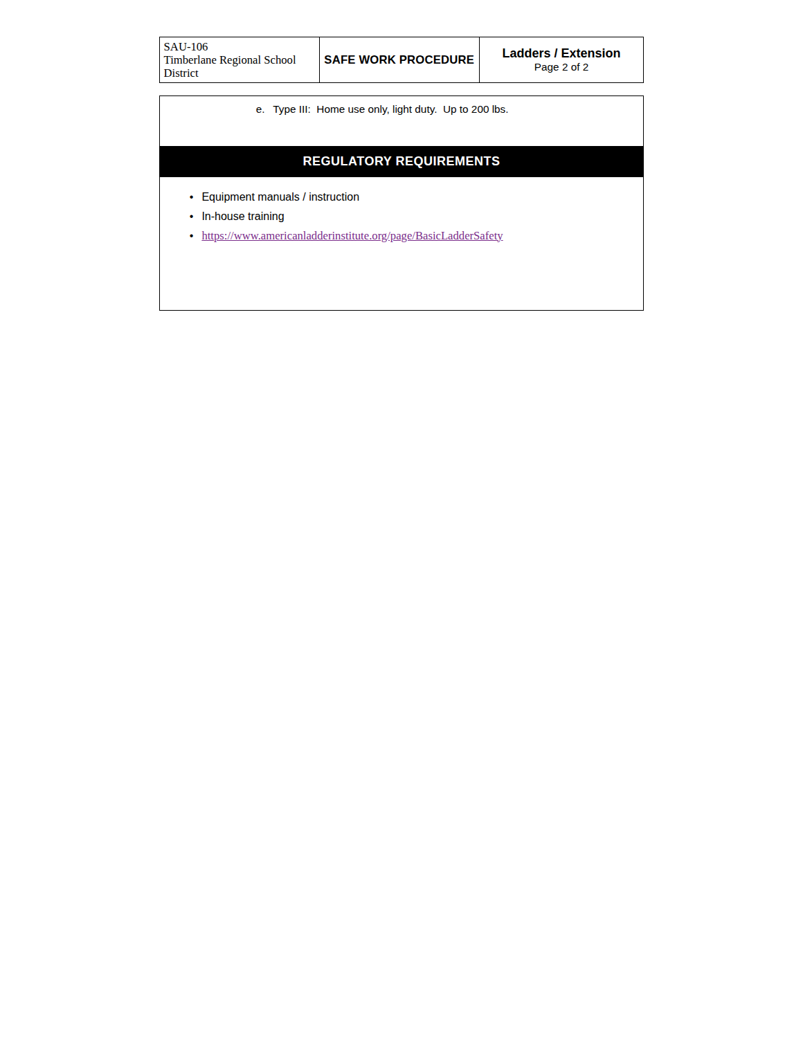| SAU-106 Timberlane Regional School District | SAFE WORK PROCEDURE | Ladders / Extension Page 2 of 2 |
e. Type III: Home use only, light duty. Up to 200 lbs.
REGULATORY REQUIREMENTS
Equipment manuals / instruction
In-house training
https://www.americanladderinstitute.org/page/BasicLadderSafety